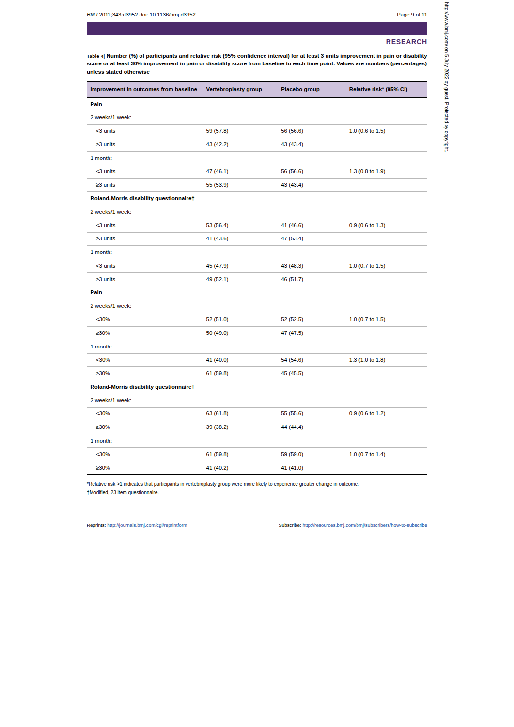BMJ 2011;343:d3952 doi: 10.1136/bmj.d3952
Page 9 of 11
RESEARCH
Table 4| Number (%) of participants and relative risk (95% confidence interval) for at least 3 units improvement in pain or disability score or at least 30% improvement in pain or disability score from baseline to each time point. Values are numbers (percentages) unless stated otherwise
| Improvement in outcomes from baseline | Vertebroplasty group | Placebo group | Relative risk* (95% CI) |
| --- | --- | --- | --- |
| Pain | | | |
| 2 weeks/1 week: | | | |
| <3 units | 59 (57.8) | 56 (56.6) | 1.0 (0.6 to 1.5) |
| ≥3 units | 43 (42.2) | 43 (43.4) | |
| 1 month: | | | |
| <3 units | 47 (46.1) | 56 (56.6) | 1.3 (0.8 to 1.9) |
| ≥3 units | 55 (53.9) | 43 (43.4) | |
| Roland-Morris disability questionnaire† | | | |
| 2 weeks/1 week: | | | |
| <3 units | 53 (56.4) | 41 (46.6) | 0.9 (0.6 to 1.3) |
| ≥3 units | 41 (43.6) | 47 (53.4) | |
| 1 month: | | | |
| <3 units | 45 (47.9) | 43 (48.3) | 1.0 (0.7 to 1.5) |
| ≥3 units | 49 (52.1) | 46 (51.7) | |
| Pain | | | |
| 2 weeks/1 week: | | | |
| <30% | 52 (51.0) | 52 (52.5) | 1.0 (0.7 to 1.5) |
| ≥30% | 50 (49.0) | 47 (47.5) | |
| 1 month: | | | |
| <30% | 41 (40.0) | 54 (54.6) | 1.3 (1.0 to 1.8) |
| ≥30% | 61 (59.8) | 45 (45.5) | |
| Roland-Morris disability questionnaire† | | | |
| 2 weeks/1 week: | | | |
| <30% | 63 (61.8) | 55 (55.6) | 0.9 (0.6 to 1.2) |
| ≥30% | 39 (38.2) | 44 (44.4) | |
| 1 month: | | | |
| <30% | 61 (59.8) | 59 (59.0) | 1.0 (0.7 to 1.4) |
| ≥30% | 41 (40.2) | 41 (41.0) | |
*Relative risk >1 indicates that participants in vertebroplasty group were more likely to experience greater change in outcome.
†Modified, 23 item questionnaire.
BMJ: first published as 10.1136/bmj.d3952 on 12 July 2011. Downloaded from http://www.bmj.com/ on 5 July 2022 by guest. Protected by copyright.
Reprints: http://journals.bmj.com/cgi/reprintform
Subscribe: http://resources.bmj.com/bmj/subscribers/how-to-subscribe